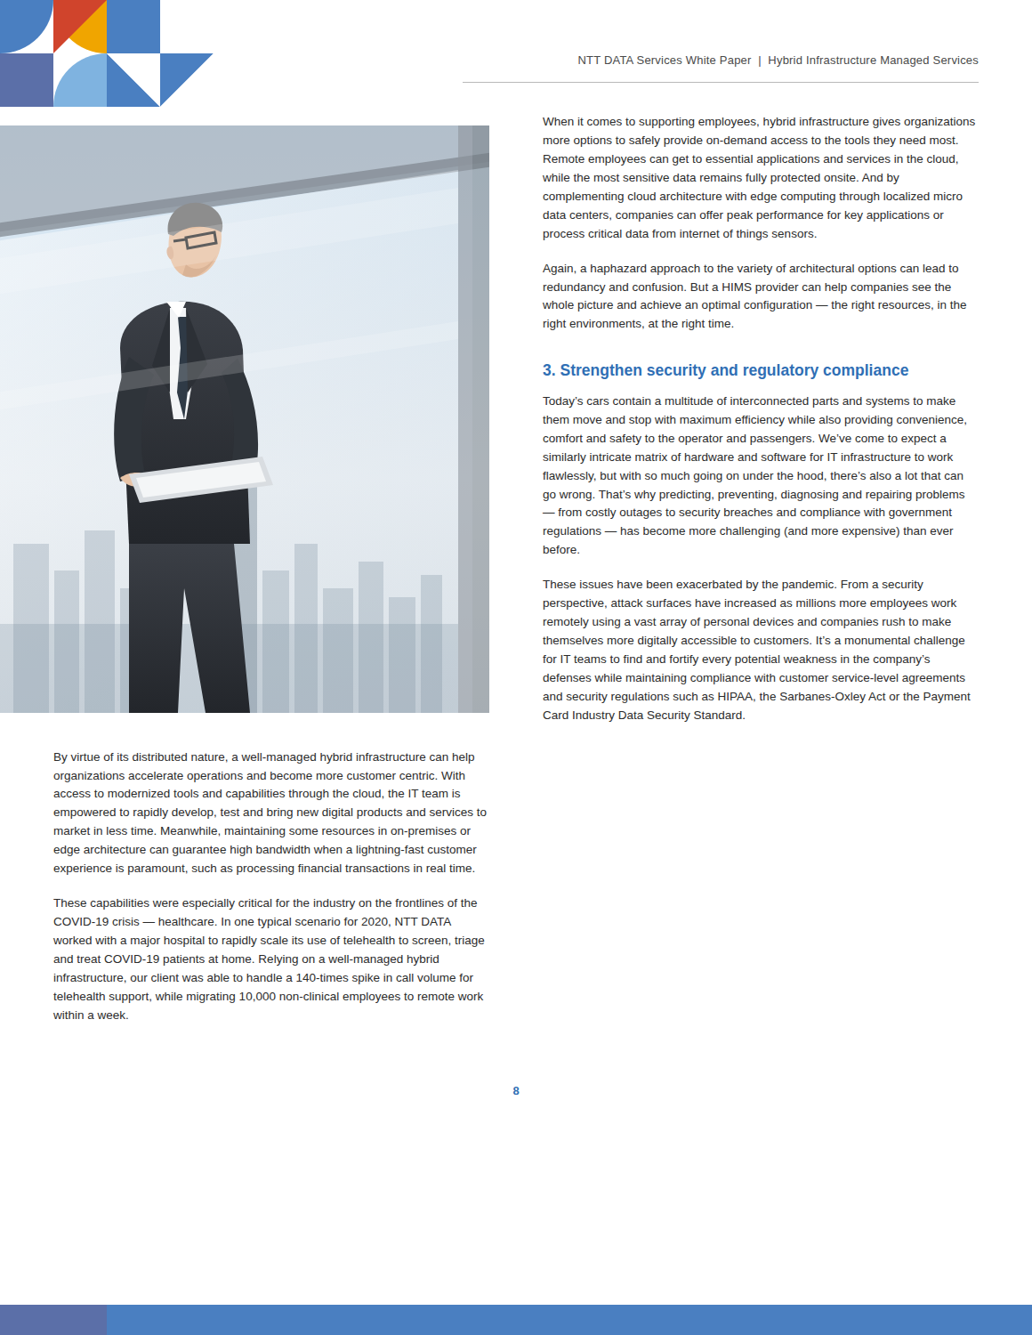NTT DATA Services White Paper | Hybrid Infrastructure Managed Services
By virtue of its distributed nature, a well-managed hybrid infrastructure can help organizations accelerate operations and become more customer centric. With access to modernized tools and capabilities through the cloud, the IT team is empowered to rapidly develop, test and bring new digital products and services to market in less time. Meanwhile, maintaining some resources in on-premises or edge architecture can guarantee high bandwidth when a lightning-fast customer experience is paramount, such as processing financial transactions in real time.
These capabilities were especially critical for the industry on the frontlines of the COVID-19 crisis — healthcare. In one typical scenario for 2020, NTT DATA worked with a major hospital to rapidly scale its use of telehealth to screen, triage and treat COVID-19 patients at home. Relying on a well-managed hybrid infrastructure, our client was able to handle a 140-times spike in call volume for telehealth support, while migrating 10,000 non-clinical employees to remote work within a week.
When it comes to supporting employees, hybrid infrastructure gives organizations more options to safely provide on-demand access to the tools they need most. Remote employees can get to essential applications and services in the cloud, while the most sensitive data remains fully protected onsite. And by complementing cloud architecture with edge computing through localized micro data centers, companies can offer peak performance for key applications or process critical data from internet of things sensors.
Again, a haphazard approach to the variety of architectural options can lead to redundancy and confusion. But a HIMS provider can help companies see the whole picture and achieve an optimal configuration — the right resources, in the right environments, at the right time.
3. Strengthen security and regulatory compliance
Today’s cars contain a multitude of interconnected parts and systems to make them move and stop with maximum efficiency while also providing convenience, comfort and safety to the operator and passengers. We’ve come to expect a similarly intricate matrix of hardware and software for IT infrastructure to work flawlessly, but with so much going on under the hood, there’s also a lot that can go wrong. That’s why predicting, preventing, diagnosing and repairing problems — from costly outages to security breaches and compliance with government regulations — has become more challenging (and more expensive) than ever before.
These issues have been exacerbated by the pandemic. From a security perspective, attack surfaces have increased as millions more employees work remotely using a vast array of personal devices and companies rush to make themselves more digitally accessible to customers. It’s a monumental challenge for IT teams to find and fortify every potential weakness in the company’s defenses while maintaining compliance with customer service-level agreements and security regulations such as HIPAA, the Sarbanes-Oxley Act or the Payment Card Industry Data Security Standard.
8